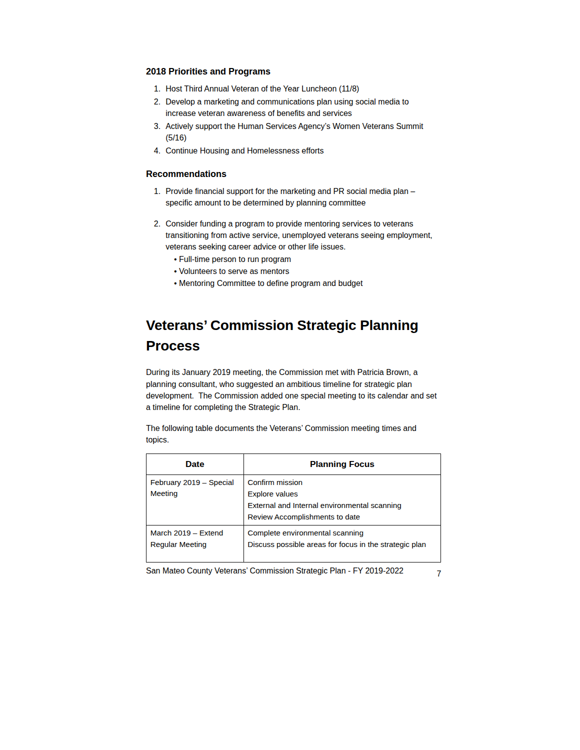2018 Priorities and Programs
Host Third Annual Veteran of the Year Luncheon (11/8)
Develop a marketing and communications plan using social media to increase veteran awareness of benefits and services
Actively support the Human Services Agency’s Women Veterans Summit (5/16)
Continue Housing and Homelessness efforts
Recommendations
Provide financial support for the marketing and PR social media plan – specific amount to be determined by planning committee
Consider funding a program to provide mentoring services to veterans transitioning from active service, unemployed veterans seeing employment, veterans seeking career advice or other life issues.
• Full-time person to run program
• Volunteers to serve as mentors
• Mentoring Committee to define program and budget
Veterans’ Commission Strategic Planning Process
During its January 2019 meeting, the Commission met with Patricia Brown, a planning consultant, who suggested an ambitious timeline for strategic plan development. The Commission added one special meeting to its calendar and set a timeline for completing the Strategic Plan.
The following table documents the Veterans’ Commission meeting times and topics.
| Date | Planning Focus |
| --- | --- |
| February 2019 – Special Meeting | Confirm mission Explore values External and Internal environmental scanning Review Accomplishments to date |
| March 2019 – Extend Regular Meeting | Complete environmental scanning Discuss possible areas for focus in the strategic plan |
San Mateo County Veterans’ Commission Strategic Plan - FY 2019-2022 7